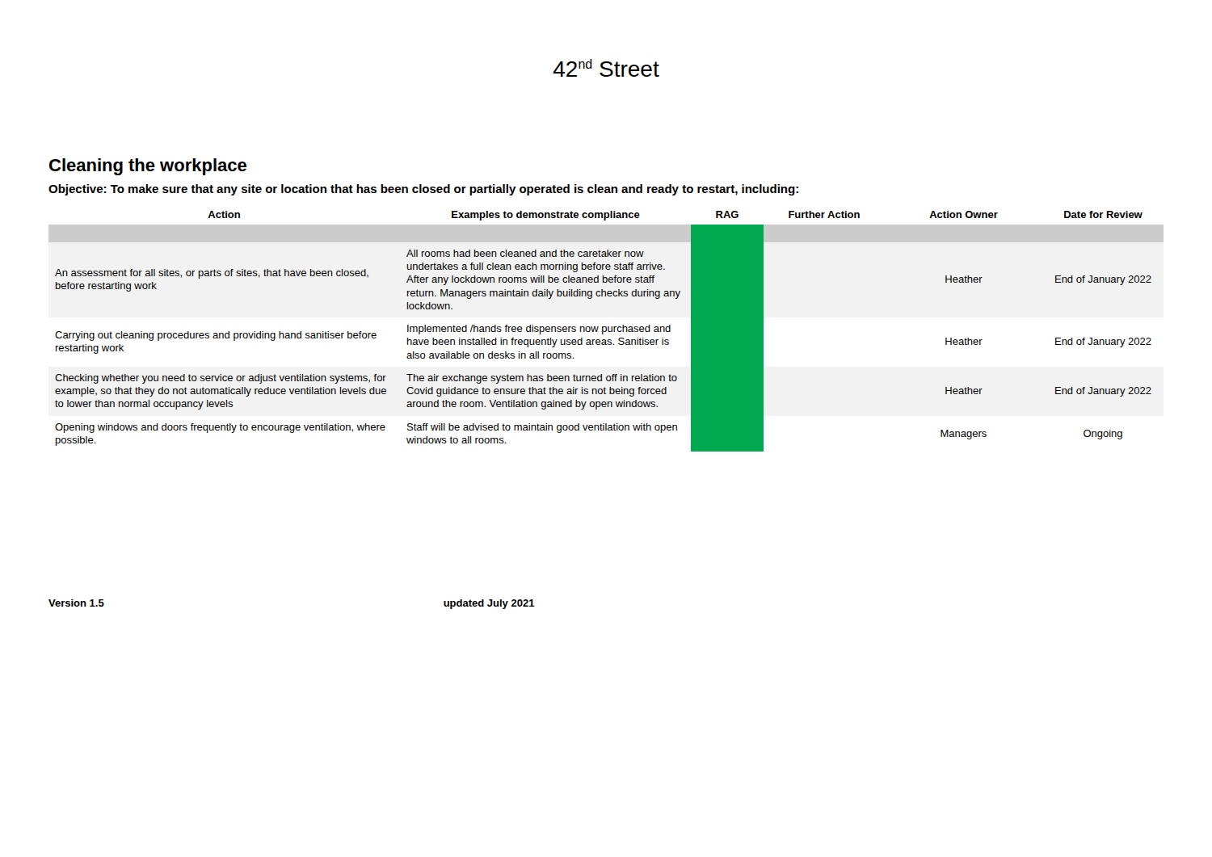42nd Street
Cleaning the workplace
Objective: To make sure that any site or location that has been closed or partially operated is clean and ready to restart, including:
| Action | Examples to demonstrate compliance | RAG | Further Action | Action Owner | Date for Review |
| --- | --- | --- | --- | --- | --- |
| An assessment for all sites, or parts of sites, that have been closed, before restarting work | All rooms had been cleaned and the caretaker now undertakes a full clean each morning before staff arrive. After any lockdown rooms will be cleaned before staff return. Managers maintain daily building checks during any lockdown. | | | Heather | End of January 2022 |
| Carrying out cleaning procedures and providing hand sanitiser before restarting work | Implemented /hands free dispensers now purchased and have been installed in frequently used areas. Sanitiser is also available on desks in all rooms. | | | Heather | End of January 2022 |
| Checking whether you need to service or adjust ventilation systems, for example, so that they do not automatically reduce ventilation levels due to lower than normal occupancy levels | The air exchange system has been turned off in relation to Covid guidance to ensure that the air is not being forced around the room. Ventilation gained by open windows. | | | Heather | End of January 2022 |
| Opening windows and doors frequently to encourage ventilation, where possible. | Staff will be advised to maintain good ventilation with open windows to all rooms. | | | Managers | Ongoing |
Version 1.5 updated July 2021